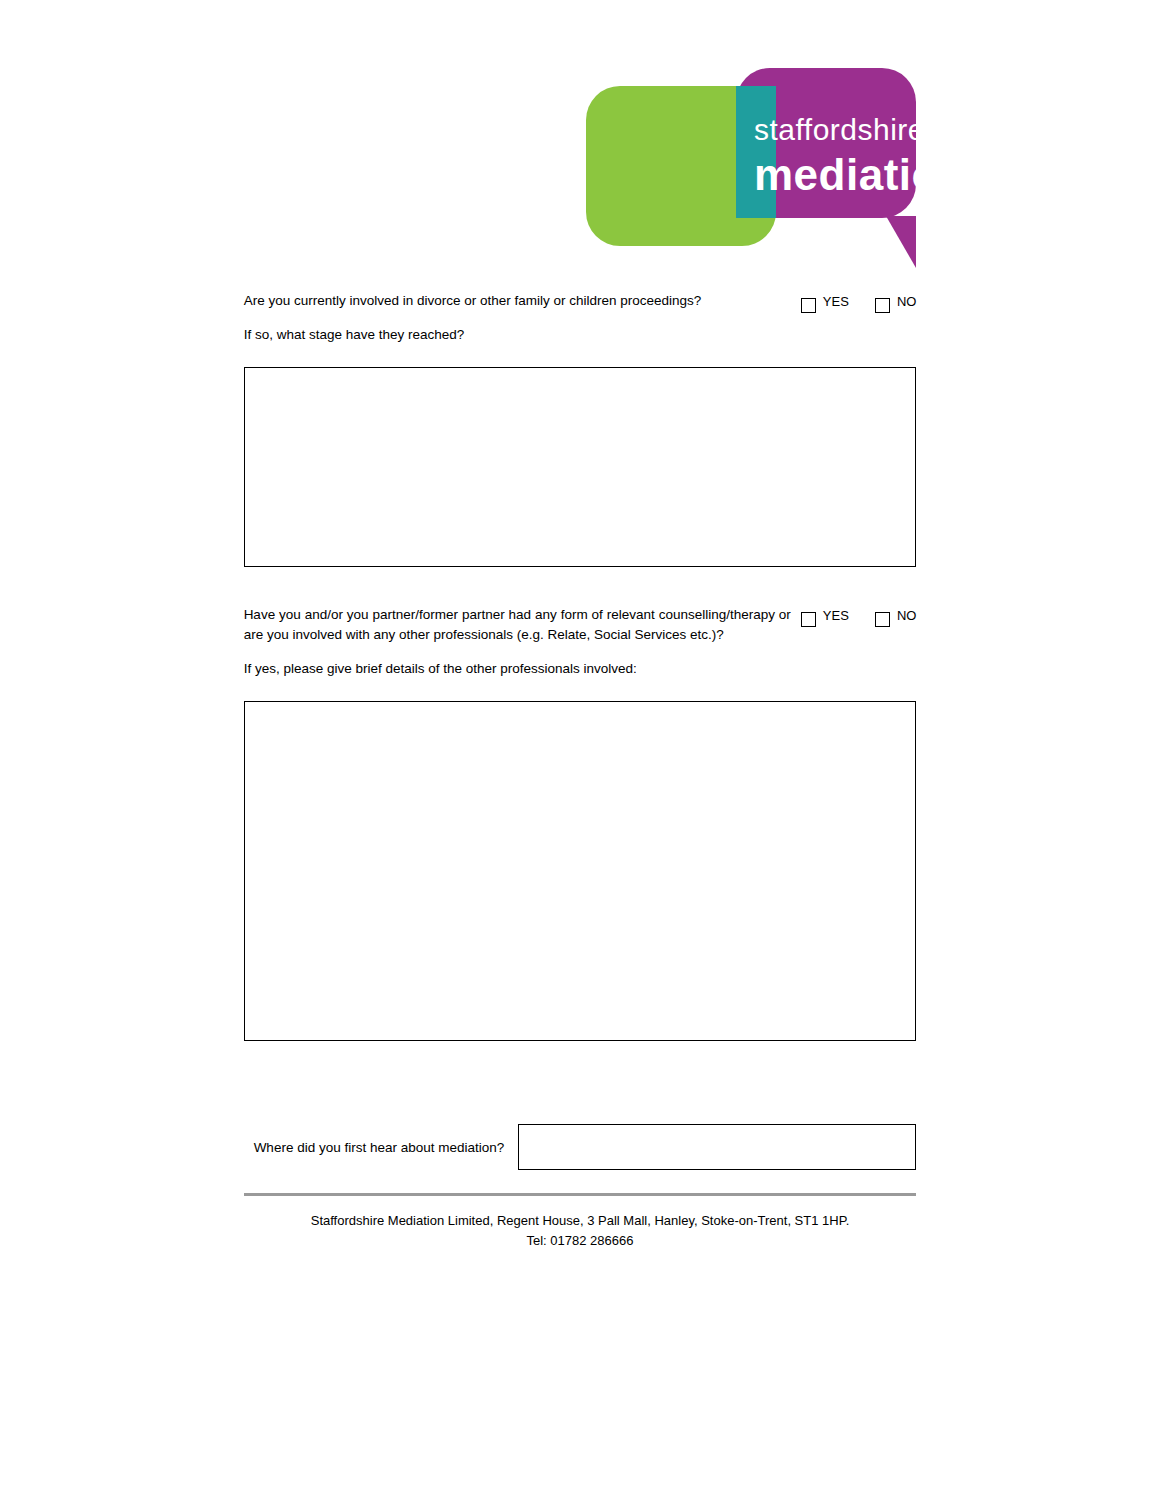staffordshire mediation
Are you currently involved in divorce or other family or children proceedings?
If so, what stage have they reached?
YES NO
Have you and/or you partner/former partner had any form of relevant counselling/therapy or are you involved with any other professionals (e.g. Relate, Social Services etc.)?
If yes, please give brief details of the other professionals involved:
YES NO
Where did you first hear about mediation?
Staffordshire Mediation Limited, Regent House, 3 Pall Mall, Hanley, Stoke-on-Trent, ST1 1HP.
Tel: 01782 286666